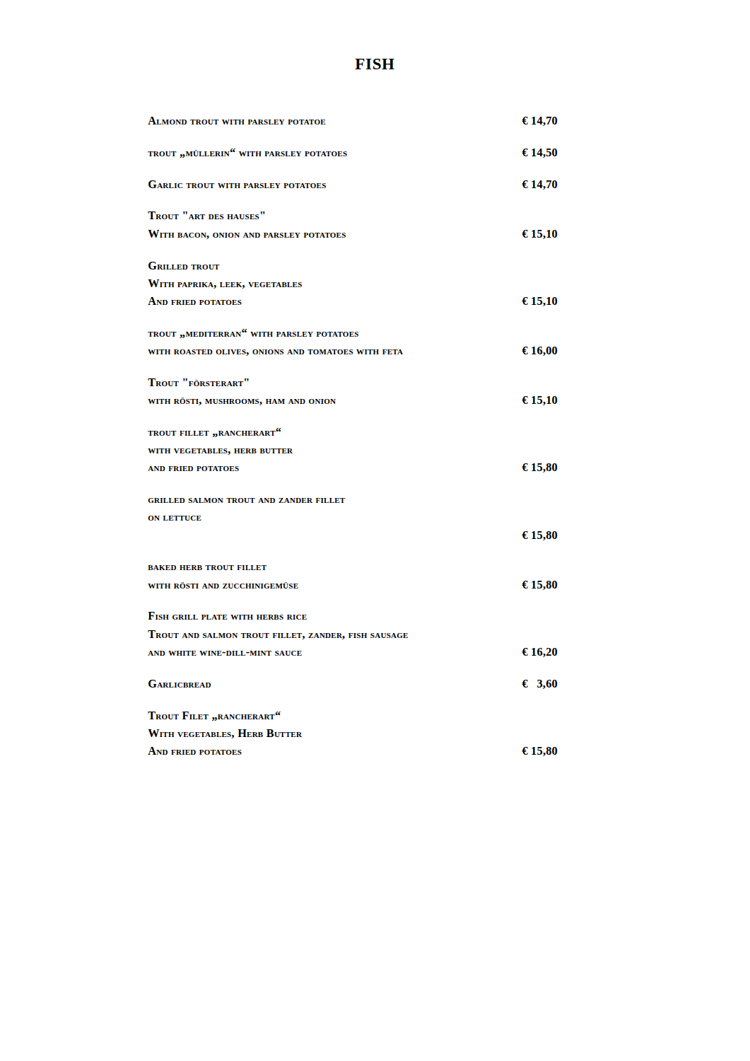Fish
| Almond trout with parsley potatoe | € 14,70 |
| trout „müllerin“ with parsley potatoes | € 14,50 |
| Garlic trout with parsley potatoes | € 14,70 |
| Trout "art des hauses" With bacon, onion and parsley potatoes | € 15,10 |
| Grilled trout With paprika, leek, vegetables And fried potatoes | € 15,10 |
| trout „mediterran“ with parsley potatoes with roasted olives, onions and tomatoes with feta | € 16,00 |
| Trout "försterart" with rösti, mushrooms, ham and onion | € 15,10 |
| trout fillet „rancherart“ with vegetables, herb butter and fried potatoes | € 15,80 |
| grilled salmon trout and zander fillet on lettuce | € 15,80 |
| baked herb trout fillet with rösti and zucchinigemüse | € 15,80 |
| Fish grill plate with herbs rice Trout and salmon trout fillet, zander, fish sausage and white wine-dill-mint sauce | € 16,20 |
| Garlicbread | € 3,60 |
| Trout Filet „rancherart“ With vegetables, Herb Butter And fried potatoes | € 15,80 |